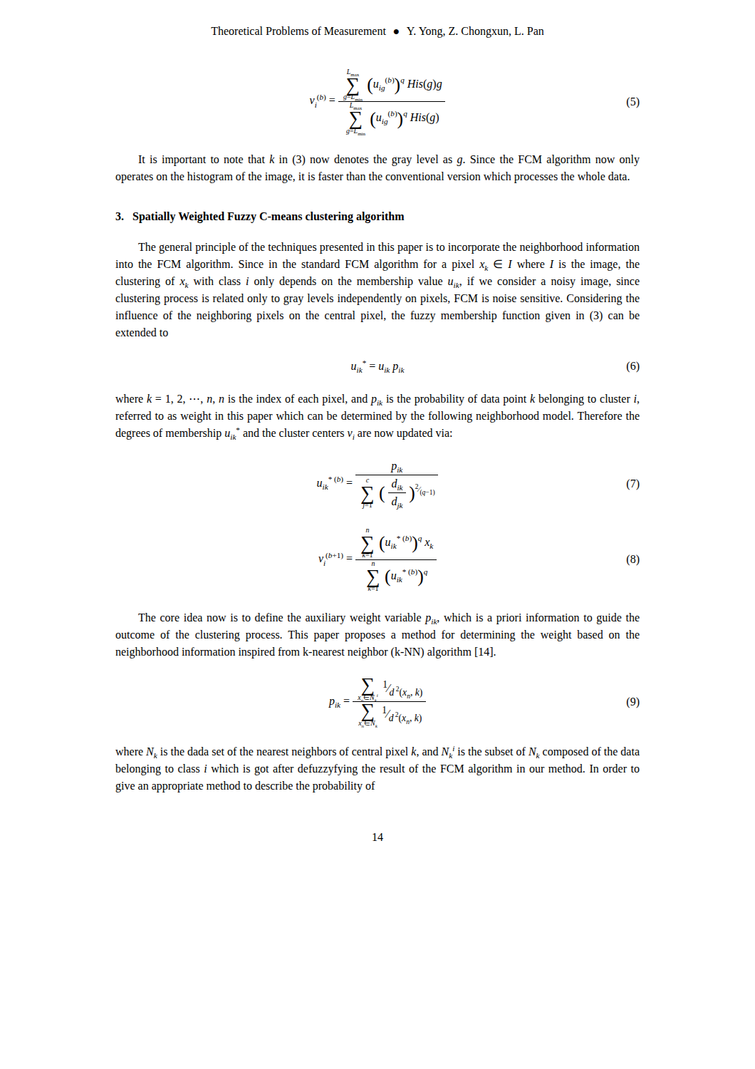Theoretical Problems of Measurement●Y. Yong, Z. Chongxun, L. Pan
vi(b) = Lmax ∑ g=Lmin (uig(b))q His(g)g Lmax ∑ g=Lmin (uig(b))q His(g)
(5)
It is important to note that k in (3) now denotes the gray level as g. Since the FCM algorithm now only operates on the histogram of the image, it is faster than the conventional version which processes the whole data.
3. Spatially Weighted Fuzzy C-means clustering algorithm
The general principle of the techniques presented in this paper is to incorporate the neighborhood information into the FCM algorithm. Since in the standard FCM algorithm for a pixel xk ∈ I where I is the image, the clustering of xk with class i only depends on the membership value uik, if we consider a noisy image, since clustering process is related only to gray levels independently on pixels, FCM is noise sensitive. Considering the influence of the neighboring pixels on the central pixel, the fuzzy membership function given in (3) can be extended to
uik* = uik pik
(6)
where k = 1, 2, ⋯, n, n is the index of each pixel, and pik is the probability of data point k belonging to cluster i, referred to as weight in this paper which can be determined by the following neighborhood model. Therefore the degrees of membership uik* and the cluster centers vi are now updated via:
uik* (b) = pik c ∑ j=1 ( dik djk )2⁄(q−1)
(7)
vi(b+1) = n ∑ k=1 (uik* (b))q xk n ∑ k=1 (uik* (b))q
(8)
The core idea now is to define the auxiliary weight variable pik, which is a priori information to guide the outcome of the clustering process. This paper proposes a method for determining the weight based on the neighborhood information inspired from k-nearest neighbor (k-NN) algorithm [14].
pik = ∑ xn∈Nki 1⁄d 2(xn, k) ∑ xn∈Nk 1⁄d 2(xn, k)
(9)
where Nk is the dada set of the nearest neighbors of central pixel k, and Nki is the subset of Nk composed of the data belonging to class i which is got after defuzzyfying the result of the FCM algorithm in our method. In order to give an appropriate method to describe the probability of
14